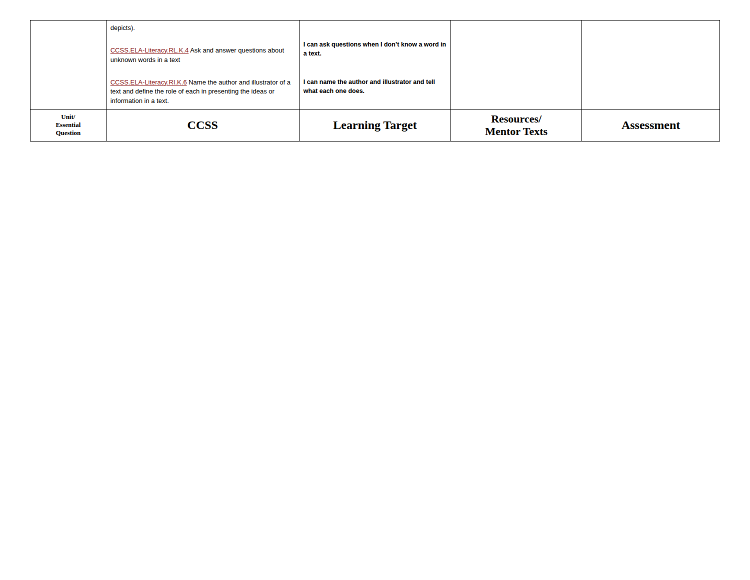| | depicts). CCSS.ELA-Literacy.RL.K.4 Ask and answer questions about unknown words in a text CCSS.ELA-Literacy.RI.K.6 Name the author and illustrator of a text and define the role of each in presenting the ideas or information in a text. | I can ask questions when I don’t know a word in a text. I can name the author and illustrator and tell what each one does. | | |
| Unit/ Essential Question | CCSS | Learning Target | Resources/ Mentor Texts | Assessment |